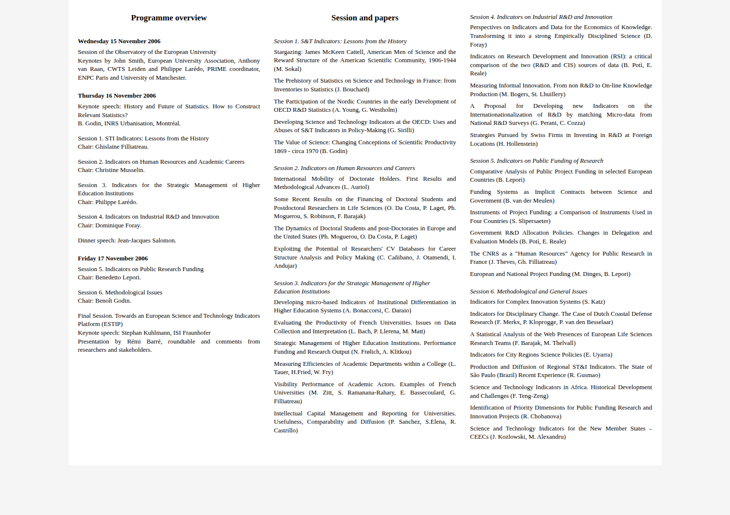Programme overview
Wednesday 15 November 2006
Session of the Observatory of the European University
Keynotes by John Smith, European University Association, Anthony van Raan, CWTS Leiden and Philippe Larédo, PRIME coordinator, ENPC Paris and University of Manchester.
Thursday 16 November 2006
Keynote speech: History and Future of Statistics. How to Construct Relevant Statistics?
B. Godin, INRS Urbanisation, Montréal.
Session 1. STI Indicators: Lessons from the History
Chair: Ghislaine Filliatreau.
Session 2. Indicators on Human Resources and Academic Careers
Chair: Christine Musselin.
Session 3. Indicators for the Strategic Management of Higher Education Institutions
Chair: Philippe Larédo.
Session 4. Indicators on Industrial R&D and Innovation
Chair: Dominique Foray.
Dinner speech: Jean-Jacques Salomon.
Friday 17 November 2006
Session 5. Indicators on Public Research Funding
Chair: Benedetto Lepori.
Session 6. Methodological Issues
Chair: Benoît Godin.
Final Session. Towards an European Science and Technology Indicators Platform (ESTIP)
Keynote speech: Stephan Kuhlmann, ISI Fraunhofer
Presentation by Rémi Barré, roundtable and comments from researchers and stakeholders.
Session and papers
Session 1. S&T Indicators: Lessons from the History
Stargazing: James McKeen Cattell, American Men of Science and the Reward Structure of the American Scientific Community, 1906-1944 (M. Sokal)
The Prehistory of Statistics on Science and Technology in France: from Inventories to Statistics (J. Bouchard)
The Participation of the Nordic Countries in the early Development of OECD R&D Statistics (A. Young, G. Westholm)
Developing Science and Technology Indicators at the OECD: Uses and Abuses of S&T Indicators in Policy-Making (G. Sirilli)
The Value of Science: Changing Conceptions of Scientific Productivity 1869 - circa 1970 (B. Godin)
Session 2. Indicators on Human Resources and Careers
International Mobility of Doctorate Holders. First Results and Methodological Advances (L. Auriol)
Some Recent Results on the Financing of Doctoral Students and Postdoctoral Researchers in Life Sciences (O. Da Costa, P. Laget, Ph. Moguerou, S. Robinson, F. Barajak)
The Dynamics of Doctoral Students and post-Doctorates in Europe and the United States (Ph. Moguerou, O. Da Costa, P. Laget)
Exploiting the Potential of Researchers' CV Databases for Career Structure Analysis and Policy Making (C. Cañibano, J. Otamendi, I. Andujar)
Session 3. Indicators for the Strategic Management of Higher Education Institutions
Developing micro-based Indicators of Institutional Differentiation in Higher Education Systems (A. Bonaccorsi, C. Daraio)
Evaluating the Productivity of French Universities. Issues on Data Collection and Interpretation (L. Bach, P. Llerena, M. Matt)
Strategic Management of Higher Education Institutions. Performance Funding and Research Output (N. Frølich, A. Klitkou)
Measuring Efficiencies of Academic Departments within a College (L. Tauer, H.Fried, W. Fry)
Visibility Performance of Academic Actors. Examples of French Universities (M. Zitt, S. Ramanana-Rahary, E. Bassecoulard, G. Filliatreau)
Intellectual Capital Management and Reporting for Universities. Usefulness, Comparability and Diffusion (P. Sanchez, S.Elena, R. Castrillo)
Session 4. Indicators on Industrial R&D and Innovation
Perspectives on Indicators and Data for the Economics of Knowledge. Transforming it into a strong Empirically Disciplined Science (D. Foray)
Indicators on Research Development and Innovation (RSI): a critical comparison of the two (R&D and CIS) sources of data (B. Potì, E. Reale)
Measuring Informal Innovation. From non R&D to On-line Knowledge Production (M. Bogers, St. Lhuillery)
A Proposal for Developing new Indicators on the Internationationalization of R&D by matching Micro-data from National R&D Surveys (G. Perani, C. Cozza)
Strategies Pursued by Swiss Firms in Investing in R&D at Foreign Locations (H. Hollenstein)
Session 5. Indicators on Public Funding of Research
Comparative Analysis of Public Project Funding in selected European Countries (B. Lepori)
Funding Systems as Implicit Contracts between Science and Government (B. van der Meulen)
Instruments of Project Funding: a Comparison of Instruments Used in Four Countries (S. Slipersaeter)
Government R&D Allocation Policies. Changes in Delegation and Evaluation Models (B. Potì, E. Reale)
The CNRS as a "Human Resources" Agency for Public Research in France (J. Theves, Gh. Filliatreau)
European and National Project Funding (M. Dinges, B. Lepori)
Session 6. Methodological and General Issues
Indicators for Complex Innovation Systems (S. Katz)
Indicators for Disciplinary Change. The Case of Dutch Coastal Defense Research (F. Merkx, P. Kloprogge, P. van den Besselaar)
A Statistical Analysis of the Web Presences of European Life Sciences Research Teams (F. Barajak, M. Thelvall)
Indicators for City Regions Science Policies (E. Uyarra)
Production and Diffusion of Regional ST&I Indicators. The State of São Paulo (Brazil) Recent Experience (R. Gusmao)
Science and Technology Indicators in Africa. Historical Development and Challenges (F. Teng-Zeng)
Identification of Priority Dimensions for Public Funding Research and Innovation Projects (R. Chobanova)
Science and Technology Indicators for the New Member States – CEECs (J. Kozlowski, M. Alexandru)